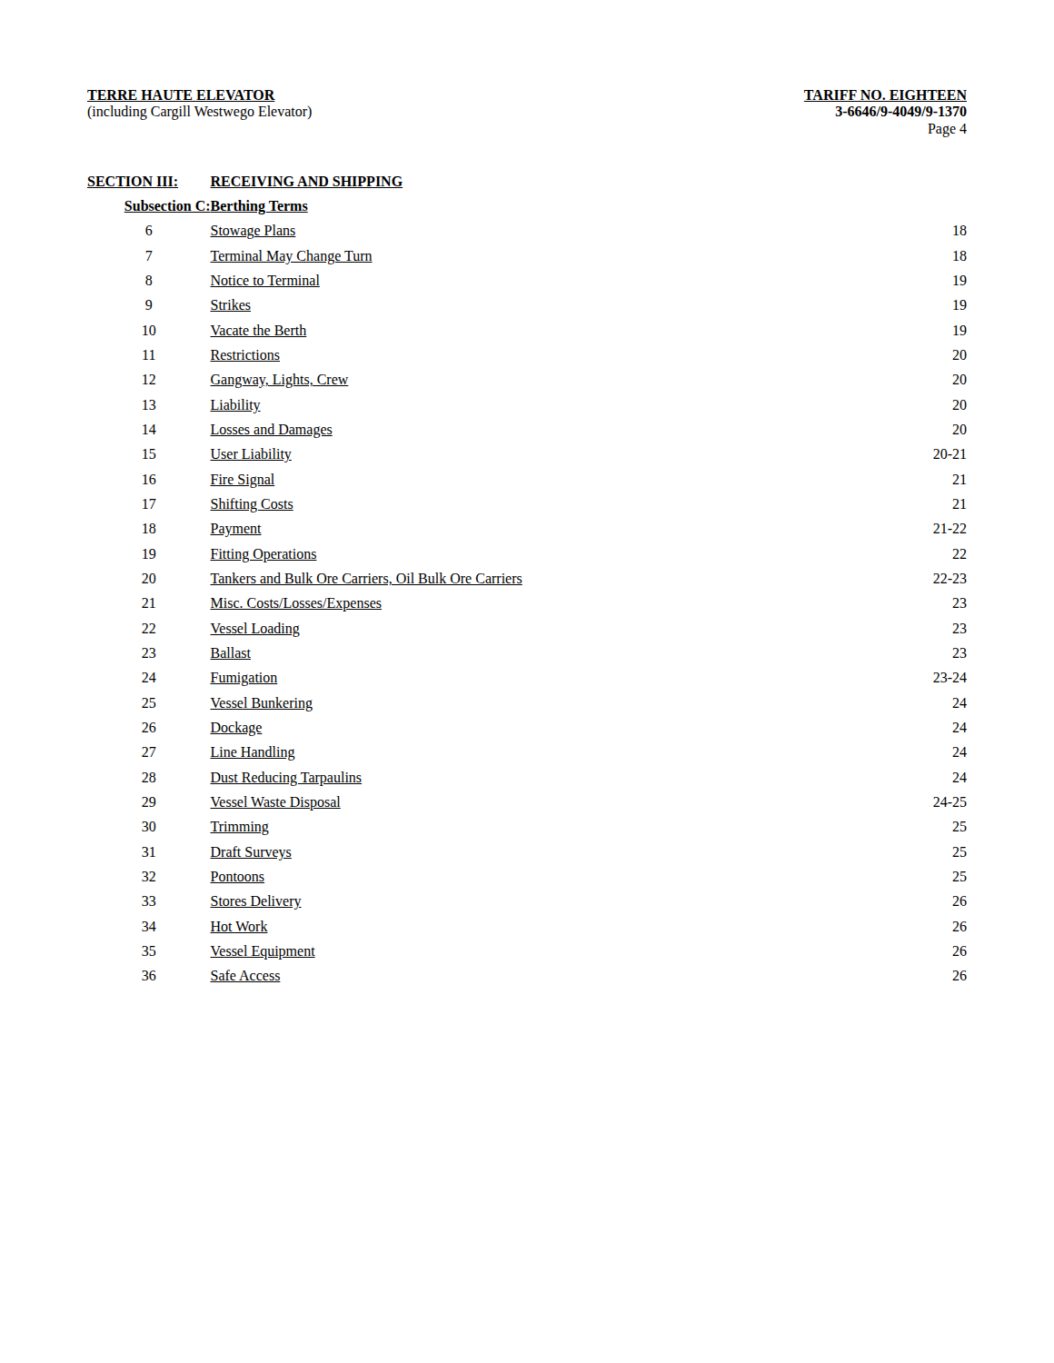TERRE HAUTE ELEVATOR
(including Cargill Westwego Elevator)
TARIFF NO. EIGHTEEN
3-6646/9-4049/9-1370
Page 4
| SECTION III: | RECEIVING AND SHIPPING | |
| Subsection C: | Berthing Terms | |
| 6 | Stowage Plans | 18 |
| 7 | Terminal May Change Turn | 18 |
| 8 | Notice to Terminal | 19 |
| 9 | Strikes | 19 |
| 10 | Vacate the Berth | 19 |
| 11 | Restrictions | 20 |
| 12 | Gangway, Lights, Crew | 20 |
| 13 | Liability | 20 |
| 14 | Losses and Damages | 20 |
| 15 | User Liability | 20-21 |
| 16 | Fire Signal | 21 |
| 17 | Shifting Costs | 21 |
| 18 | Payment | 21-22 |
| 19 | Fitting Operations | 22 |
| 20 | Tankers and Bulk Ore Carriers, Oil Bulk Ore Carriers | 22-23 |
| 21 | Misc. Costs/Losses/Expenses | 23 |
| 22 | Vessel Loading | 23 |
| 23 | Ballast | 23 |
| 24 | Fumigation | 23-24 |
| 25 | Vessel Bunkering | 24 |
| 26 | Dockage | 24 |
| 27 | Line Handling | 24 |
| 28 | Dust Reducing Tarpaulins | 24 |
| 29 | Vessel Waste Disposal | 24-25 |
| 30 | Trimming | 25 |
| 31 | Draft Surveys | 25 |
| 32 | Pontoons | 25 |
| 33 | Stores Delivery | 26 |
| 34 | Hot Work | 26 |
| 35 | Vessel Equipment | 26 |
| 36 | Safe Access | 26 |